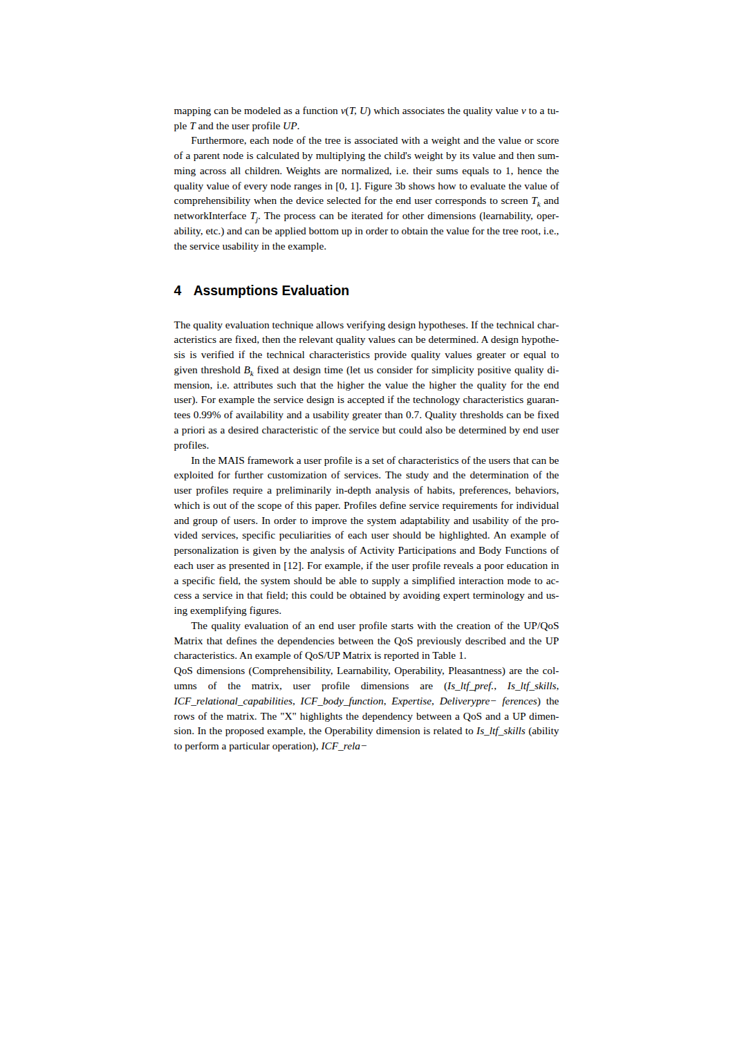mapping can be modeled as a function v(T, U) which associates the quality value v to a tuple T and the user profile UP.
Furthermore, each node of the tree is associated with a weight and the value or score of a parent node is calculated by multiplying the child's weight by its value and then summing across all children. Weights are normalized, i.e. their sums equals to 1, hence the quality value of every node ranges in [0, 1]. Figure 3b shows how to evaluate the value of comprehensibility when the device selected for the end user corresponds to screen Tk and networkInterface Tj. The process can be iterated for other dimensions (learnability, operability, etc.) and can be applied bottom up in order to obtain the value for the tree root, i.e., the service usability in the example.
4 Assumptions Evaluation
The quality evaluation technique allows verifying design hypotheses. If the technical characteristics are fixed, then the relevant quality values can be determined. A design hypothesis is verified if the technical characteristics provide quality values greater or equal to given threshold Bk fixed at design time (let us consider for simplicity positive quality dimension, i.e. attributes such that the higher the value the higher the quality for the end user). For example the service design is accepted if the technology characteristics guarantees 0.99% of availability and a usability greater than 0.7. Quality thresholds can be fixed a priori as a desired characteristic of the service but could also be determined by end user profiles.
In the MAIS framework a user profile is a set of characteristics of the users that can be exploited for further customization of services. The study and the determination of the user profiles require a preliminarily in-depth analysis of habits, preferences, behaviors, which is out of the scope of this paper. Profiles define service requirements for individual and group of users. In order to improve the system adaptability and usability of the provided services, specific peculiarities of each user should be highlighted. An example of personalization is given by the analysis of Activity Participations and Body Functions of each user as presented in [12]. For example, if the user profile reveals a poor education in a specific field, the system should be able to supply a simplified interaction mode to access a service in that field; this could be obtained by avoiding expert terminology and using exemplifying figures.
The quality evaluation of an end user profile starts with the creation of the UP/QoS Matrix that defines the dependencies between the QoS previously described and the UP characteristics. An example of QoS/UP Matrix is reported in Table 1.
QoS dimensions (Comprehensibility, Learnability, Operability, Pleasantness) are the columns of the matrix, user profile dimensions are (Is_ltf_pref., Is_ltf_skills, ICF_relational_capabilities, ICF_body_function, Expertise, Deliverypre− ferences) the rows of the matrix. The "X" highlights the dependency between a QoS and a UP dimension. In the proposed example, the Operability dimension is related to Is_ltf_skills (ability to perform a particular operation), ICF_rela−